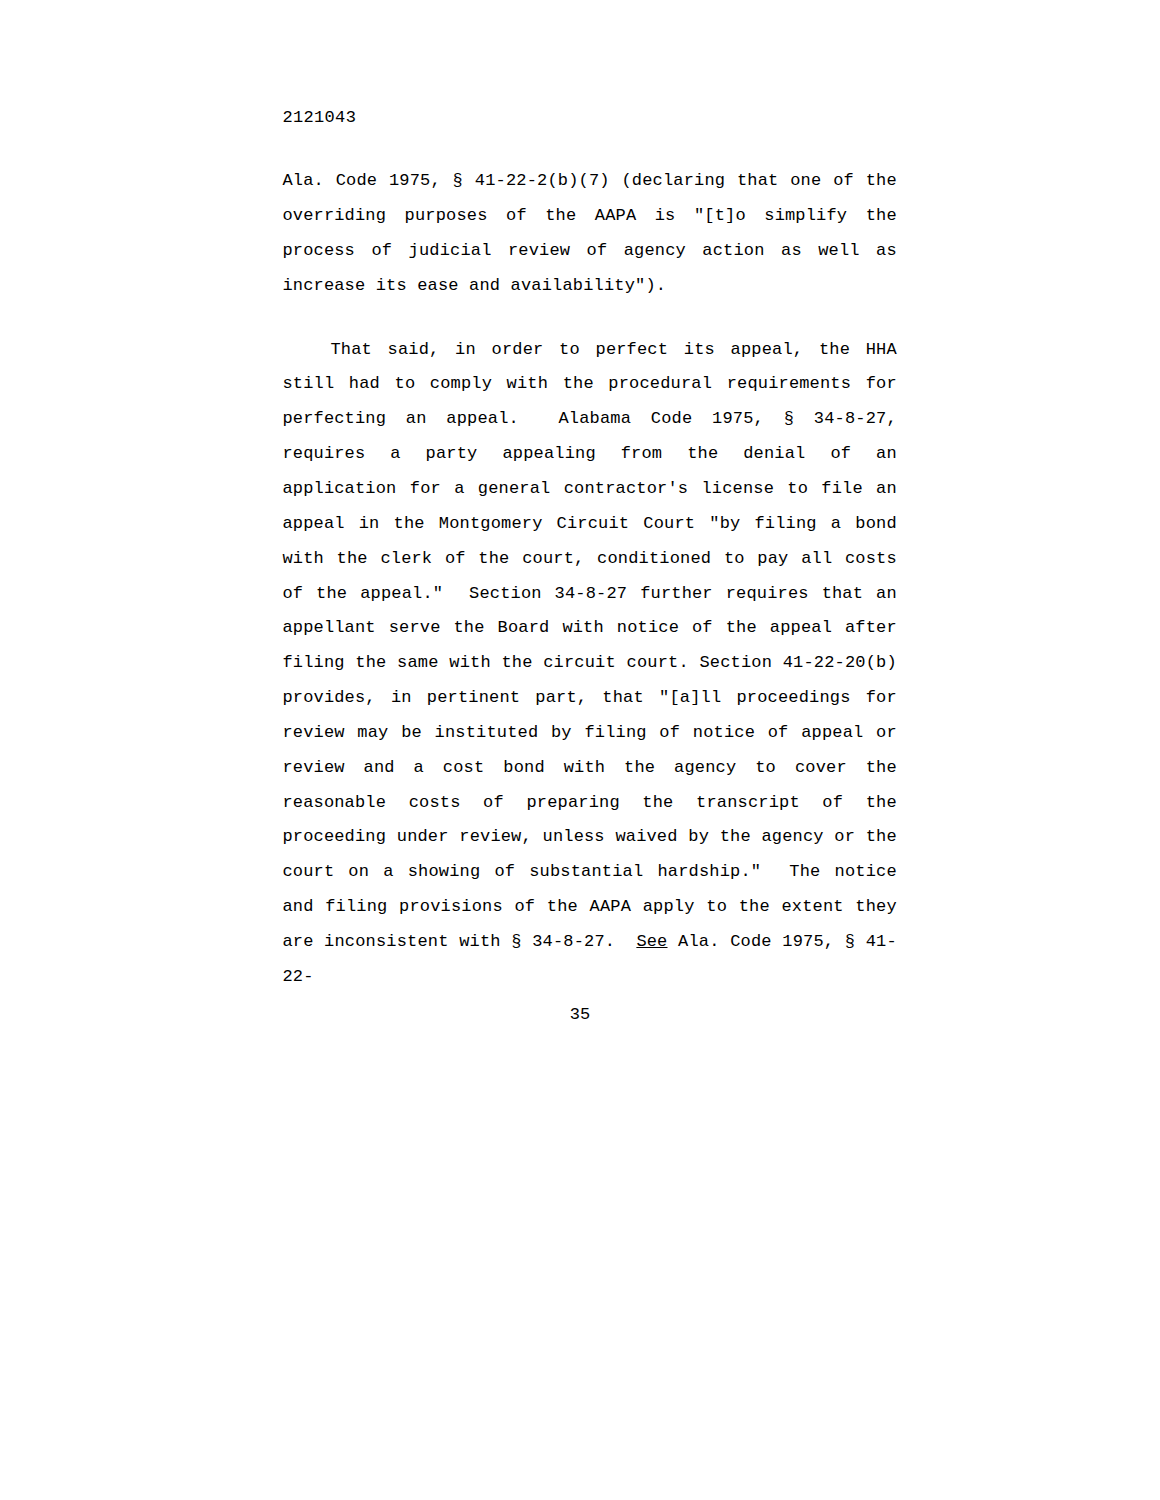2121043
Ala. Code 1975, § 41-22-2(b)(7) (declaring that one of the overriding purposes of the AAPA is "[t]o simplify the process of judicial review of agency action as well as increase its ease and availability").
That said, in order to perfect its appeal, the HHA still had to comply with the procedural requirements for perfecting an appeal. Alabama Code 1975, § 34-8-27, requires a party appealing from the denial of an application for a general contractor's license to file an appeal in the Montgomery Circuit Court "by filing a bond with the clerk of the court, conditioned to pay all costs of the appeal." Section 34-8-27 further requires that an appellant serve the Board with notice of the appeal after filing the same with the circuit court. Section 41-22-20(b) provides, in pertinent part, that "[a]ll proceedings for review may be instituted by filing of notice of appeal or review and a cost bond with the agency to cover the reasonable costs of preparing the transcript of the proceeding under review, unless waived by the agency or the court on a showing of substantial hardship." The notice and filing provisions of the AAPA apply to the extent they are inconsistent with § 34-8-27. See Ala. Code 1975, § 41-22-
35